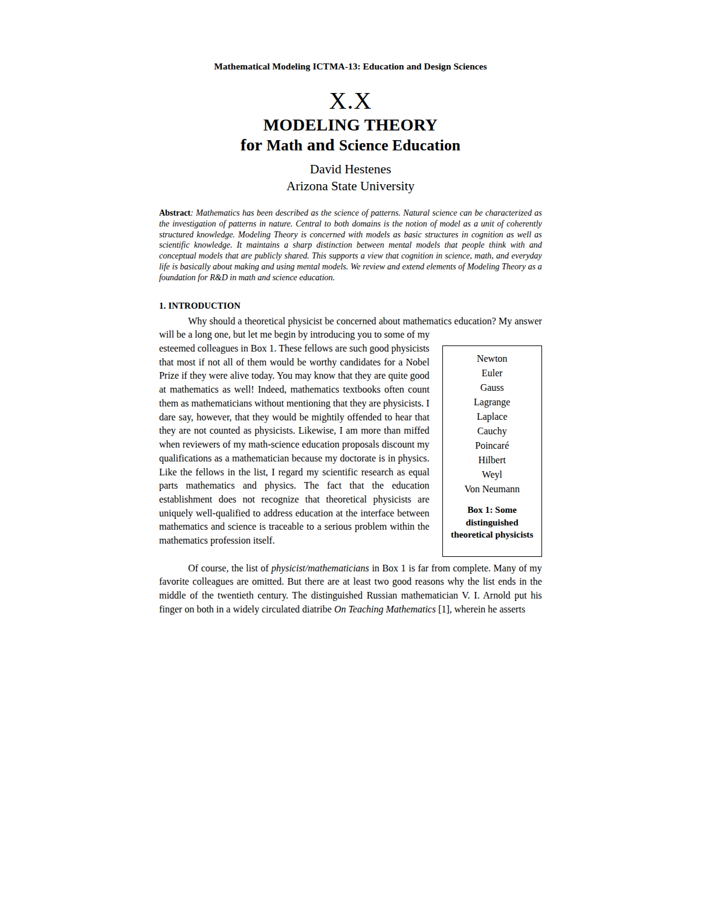Mathematical Modeling ICTMA-13: Education and Design Sciences
X.X
MODELING THEORY
for Math and Science Education
David Hestenes
Arizona State University
Abstract: Mathematics has been described as the science of patterns. Natural science can be characterized as the investigation of patterns in nature. Central to both domains is the notion of model as a unit of coherently structured knowledge. Modeling Theory is concerned with models as basic structures in cognition as well as scientific knowledge. It maintains a sharp distinction between mental models that people think with and conceptual models that are publicly shared. This supports a view that cognition in science, math, and everyday life is basically about making and using mental models. We review and extend elements of Modeling Theory as a foundation for R&D in math and science education.
1. Introduction
Why should a theoretical physicist be concerned about mathematics education? My answer will be a long one, but let me begin by introducing you to some of my
Newton
Euler
Gauss
Lagrange
Laplace
Cauchy
Poincaré
Hilbert
Weyl
Von Neumann
Box 1: Some distinguished theoretical physicists
esteemed colleagues in Box 1. These fellows are such good physicists that most if not all of them would be worthy candidates for a Nobel Prize if they were alive today. You may know that they are quite good at mathematics as well! Indeed, mathematics textbooks often count them as mathematicians without mentioning that they are physicists. I dare say, however, that they would be mightily offended to hear that they are not counted as physicists. Likewise, I am more than miffed when reviewers of my math-science education proposals discount my qualifications as a mathematician because my doctorate is in physics. Like the fellows in the list, I regard my scientific research as equal parts mathematics and physics. The fact that the education establishment does not recognize that theoretical physicists are uniquely well-qualified to address education at the interface between mathematics and science is traceable to a serious problem within the mathematics profession itself.
Of course, the list of physicist/mathematicians in Box 1 is far from complete. Many of my favorite colleagues are omitted. But there are at least two good reasons why the list ends in the middle of the twentieth century. The distinguished Russian mathematician V. I. Arnold put his finger on both in a widely circulated diatribe On Teaching Mathematics [1], wherein he asserts